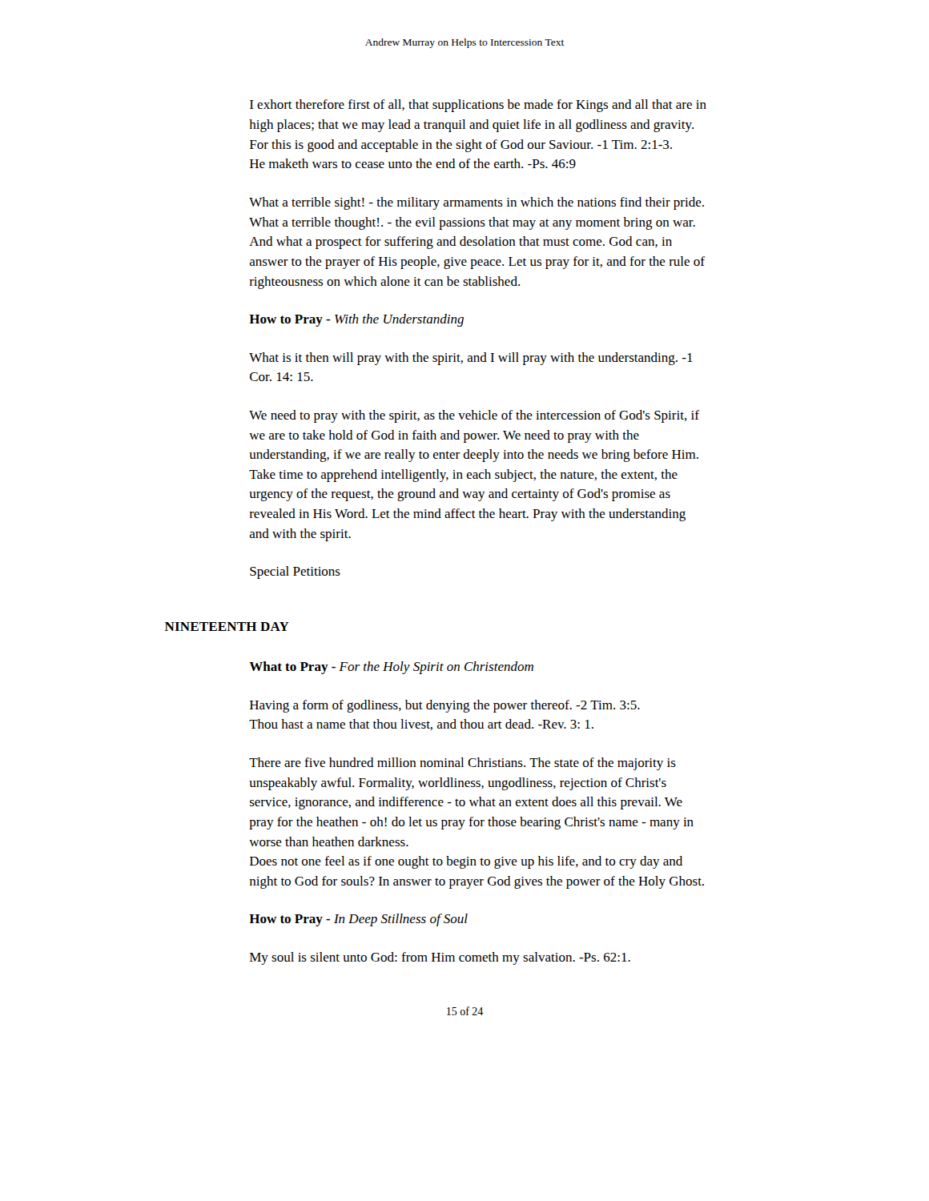Andrew Murray on Helps to Intercession Text
I exhort therefore first of all, that supplications be made for Kings and all that are in high places; that we may lead a tranquil and quiet life in all godliness and gravity. For this is good and acceptable in the sight of God our Saviour. -1 Tim. 2:1-3.
He maketh wars to cease unto the end of the earth. -Ps. 46:9
What a terrible sight! - the military armaments in which the nations find their pride. What a terrible thought!. - the evil passions that may at any moment bring on war. And what a prospect for suffering and desolation that must come. God can, in answer to the prayer of His people, give peace. Let us pray for it, and for the rule of righteousness on which alone it can be stablished.
How to Pray - With the Understanding
What is it then will pray with the spirit, and I will pray with the understanding. -1 Cor. 14: 15.
We need to pray with the spirit, as the vehicle of the intercession of God's Spirit, if we are to take hold of God in faith and power. We need to pray with the understanding, if we are really to enter deeply into the needs we bring before Him. Take time to apprehend intelligently, in each subject, the nature, the extent, the urgency of the request, the ground and way and certainty of God's promise as revealed in His Word. Let the mind affect the heart. Pray with the understanding and with the spirit.
Special Petitions
NINETEENTH DAY
What to Pray - For the Holy Spirit on Christendom
Having a form of godliness, but denying the power thereof. -2 Tim. 3:5.
Thou hast a name that thou livest, and thou art dead. -Rev. 3: 1.
There are five hundred million nominal Christians. The state of the majority is unspeakably awful. Formality, worldliness, ungodliness, rejection of Christ's service, ignorance, and indifference - to what an extent does all this prevail. We pray for the heathen - oh! do let us pray for those bearing Christ's name - many in worse than heathen darkness.
Does not one feel as if one ought to begin to give up his life, and to cry day and night to God for souls? In answer to prayer God gives the power of the Holy Ghost.
How to Pray - In Deep Stillness of Soul
My soul is silent unto God: from Him cometh my salvation. -Ps. 62:1.
15 of 24